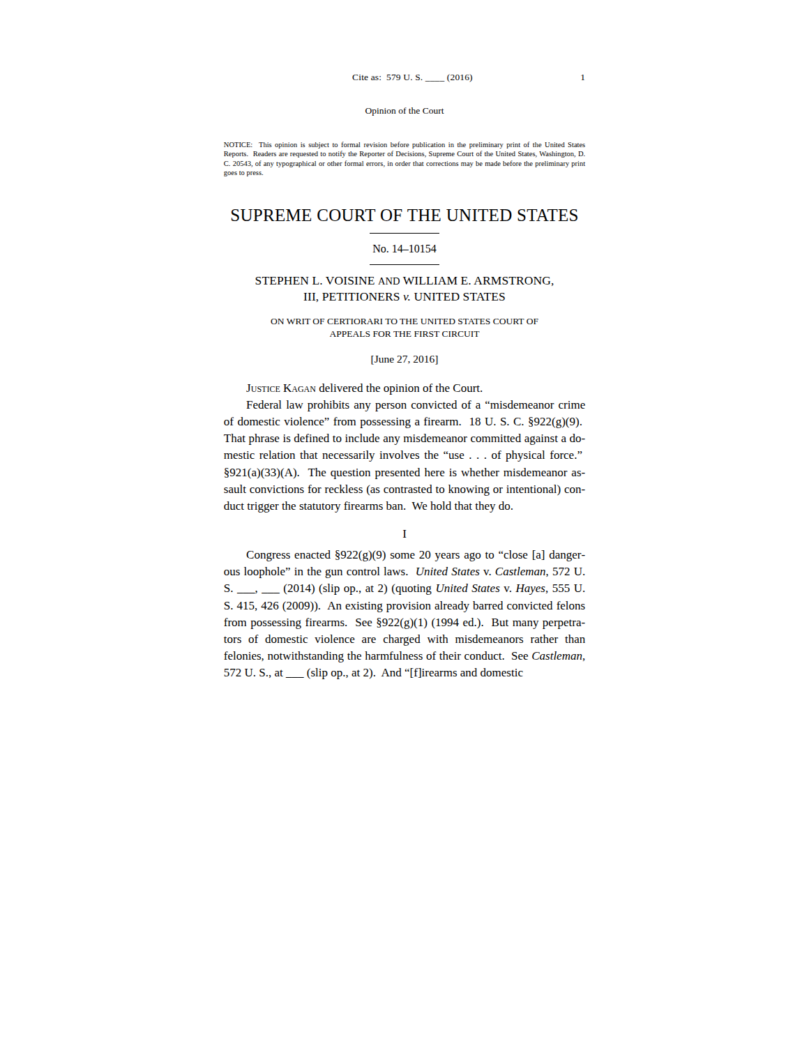Cite as: 579 U. S. ____ (2016) 1
Opinion of the Court
NOTICE: This opinion is subject to formal revision before publication in the preliminary print of the United States Reports. Readers are requested to notify the Reporter of Decisions, Supreme Court of the United States, Washington, D. C. 20543, of any typographical or other formal errors, in order that corrections may be made before the preliminary print goes to press.
SUPREME COURT OF THE UNITED STATES
No. 14–10154
STEPHEN L. VOISINE AND WILLIAM E. ARMSTRONG,
III, PETITIONERS v. UNITED STATES
ON WRIT OF CERTIORARI TO THE UNITED STATES COURT OF
APPEALS FOR THE FIRST CIRCUIT
[June 27, 2016]
Justice Kagan delivered the opinion of the Court.
Federal law prohibits any person convicted of a “misdemeanor crime of domestic violence” from possessing a firearm. 18 U. S. C. §922(g)(9). That phrase is defined to include any misdemeanor committed against a domestic relation that necessarily involves the “use . . . of physical force.” §921(a)(33)(A). The question presented here is whether misdemeanor assault convictions for reckless (as contrasted to knowing or intentional) conduct trigger the statutory firearms ban. We hold that they do.
I
Congress enacted §922(g)(9) some 20 years ago to “close [a] dangerous loophole” in the gun control laws. United States v. Castleman, 572 U. S. ___, ___ (2014) (slip op., at 2) (quoting United States v. Hayes, 555 U. S. 415, 426 (2009)). An existing provision already barred convicted felons from possessing firearms. See §922(g)(1) (1994 ed.). But many perpetrators of domestic violence are charged with misdemeanors rather than felonies, notwithstanding the harmfulness of their conduct. See Castleman, 572 U. S., at ___ (slip op., at 2). And “[f]irearms and domestic